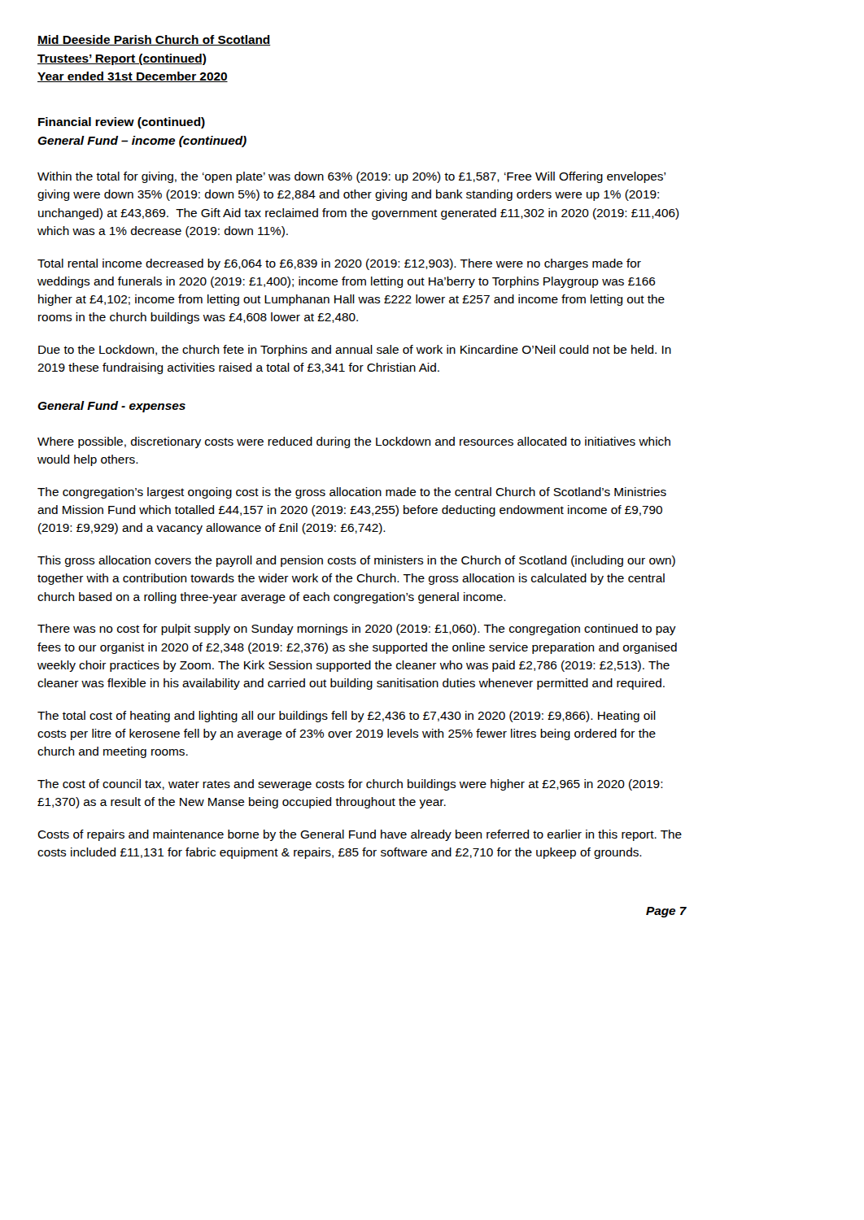Mid Deeside Parish Church of Scotland
Trustees’ Report (continued)
Year ended 31st December 2020
Financial review (continued)
General Fund – income (continued)
Within the total for giving, the ‘open plate’ was down 63% (2019: up 20%) to £1,587, ‘Free Will Offering envelopes’ giving were down 35% (2019: down 5%) to £2,884 and other giving and bank standing orders were up 1% (2019: unchanged) at £43,869. The Gift Aid tax reclaimed from the government generated £11,302 in 2020 (2019: £11,406) which was a 1% decrease (2019: down 11%).
Total rental income decreased by £6,064 to £6,839 in 2020 (2019: £12,903). There were no charges made for weddings and funerals in 2020 (2019: £1,400); income from letting out Ha’berry to Torphins Playgroup was £166 higher at £4,102; income from letting out Lumphanan Hall was £222 lower at £257 and income from letting out the rooms in the church buildings was £4,608 lower at £2,480.
Due to the Lockdown, the church fete in Torphins and annual sale of work in Kincardine O’Neil could not be held. In 2019 these fundraising activities raised a total of £3,341 for Christian Aid.
General Fund - expenses
Where possible, discretionary costs were reduced during the Lockdown and resources allocated to initiatives which would help others.
The congregation’s largest ongoing cost is the gross allocation made to the central Church of Scotland’s Ministries and Mission Fund which totalled £44,157 in 2020 (2019: £43,255) before deducting endowment income of £9,790 (2019: £9,929) and a vacancy allowance of £nil (2019: £6,742).
This gross allocation covers the payroll and pension costs of ministers in the Church of Scotland (including our own) together with a contribution towards the wider work of the Church. The gross allocation is calculated by the central church based on a rolling three-year average of each congregation’s general income.
There was no cost for pulpit supply on Sunday mornings in 2020 (2019: £1,060). The congregation continued to pay fees to our organist in 2020 of £2,348 (2019: £2,376) as she supported the online service preparation and organised weekly choir practices by Zoom. The Kirk Session supported the cleaner who was paid £2,786 (2019: £2,513). The cleaner was flexible in his availability and carried out building sanitisation duties whenever permitted and required.
The total cost of heating and lighting all our buildings fell by £2,436 to £7,430 in 2020 (2019: £9,866). Heating oil costs per litre of kerosene fell by an average of 23% over 2019 levels with 25% fewer litres being ordered for the church and meeting rooms.
The cost of council tax, water rates and sewerage costs for church buildings were higher at £2,965 in 2020 (2019: £1,370) as a result of the New Manse being occupied throughout the year.
Costs of repairs and maintenance borne by the General Fund have already been referred to earlier in this report. The costs included £11,131 for fabric equipment & repairs, £85 for software and £2,710 for the upkeep of grounds.
Page 7